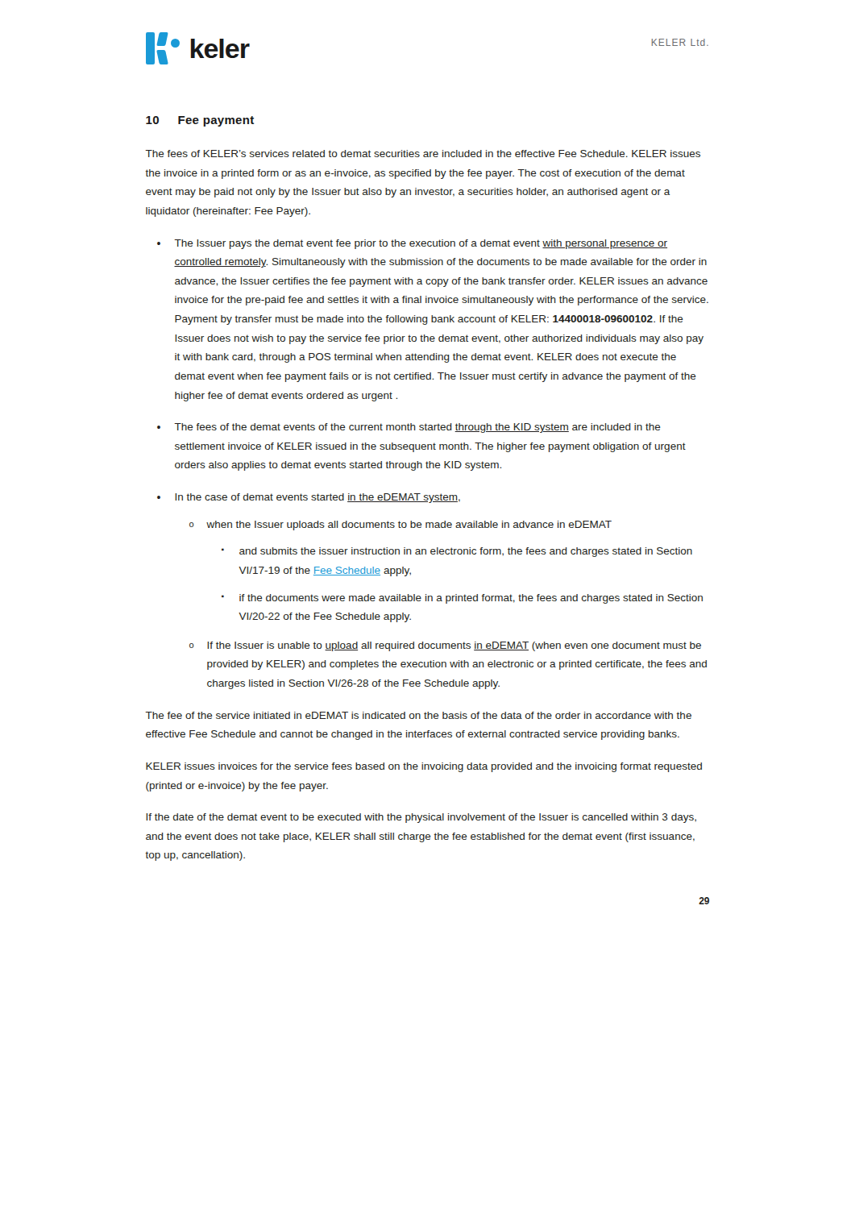keler
KELER Ltd.
10 Fee payment
The fees of KELER’s services related to demat securities are included in the effective Fee Schedule. KELER issues the invoice in a printed form or as an e-invoice, as specified by the fee payer. The cost of execution of the demat event may be paid not only by the Issuer but also by an investor, a securities holder, an authorised agent or a liquidator (hereinafter: Fee Payer).
The Issuer pays the demat event fee prior to the execution of a demat event with personal presence or controlled remotely. Simultaneously with the submission of the documents to be made available for the order in advance, the Issuer certifies the fee payment with a copy of the bank transfer order. KELER issues an advance invoice for the pre-paid fee and settles it with a final invoice simultaneously with the performance of the service. Payment by transfer must be made into the following bank account of KELER: 14400018-09600102. If the Issuer does not wish to pay the service fee prior to the demat event, other authorized individuals may also pay it with bank card, through a POS terminal when attending the demat event. KELER does not execute the demat event when fee payment fails or is not certified. The Issuer must certify in advance the payment of the higher fee of demat events ordered as urgent .
The fees of the demat events of the current month started through the KID system are included in the settlement invoice of KELER issued in the subsequent month. The higher fee payment obligation of urgent orders also applies to demat events started through the KID system.
In the case of demat events started in the eDEMAT system,
when the Issuer uploads all documents to be made available in advance in eDEMAT
and submits the issuer instruction in an electronic form, the fees and charges stated in Section VI/17-19 of the Fee Schedule apply,
if the documents were made available in a printed format, the fees and charges stated in Section VI/20-22 of the Fee Schedule apply.
If the Issuer is unable to upload all required documents in eDEMAT (when even one document must be provided by KELER) and completes the execution with an electronic or a printed certificate, the fees and charges listed in Section VI/26-28 of the Fee Schedule apply.
The fee of the service initiated in eDEMAT is indicated on the basis of the data of the order in accordance with the effective Fee Schedule and cannot be changed in the interfaces of external contracted service providing banks.
KELER issues invoices for the service fees based on the invoicing data provided and the invoicing format requested (printed or e-invoice) by the fee payer.
If the date of the demat event to be executed with the physical involvement of the Issuer is cancelled within 3 days, and the event does not take place, KELER shall still charge the fee established for the demat event (first issuance, top up, cancellation).
29